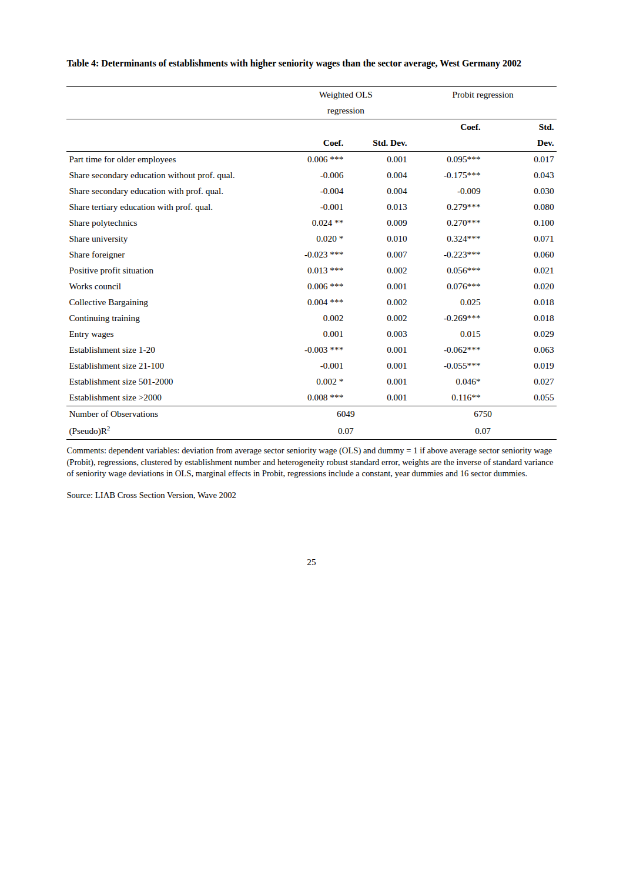Table 4: Determinants of establishments with higher seniority wages than the sector average, West Germany 2002
| | Weighted OLS | Probit regression |
| --- | --- | --- |
| | regression | | |
| | | | Coef. | Std. |
| | Coef. | Std. Dev. | | Dev. |
| Part time for older employees | 0.006 *** | 0.001 | 0.095*** | 0.017 |
| Share secondary education without prof. qual. | -0.006 | 0.004 | -0.175*** | 0.043 |
| Share secondary education with prof. qual. | -0.004 | 0.004 | -0.009 | 0.030 |
| Share tertiary education with prof. qual. | -0.001 | 0.013 | 0.279*** | 0.080 |
| Share polytechnics | 0.024 ** | 0.009 | 0.270*** | 0.100 |
| Share university | 0.020 * | 0.010 | 0.324*** | 0.071 |
| Share foreigner | -0.023 *** | 0.007 | -0.223*** | 0.060 |
| Positive profit situation | 0.013 *** | 0.002 | 0.056*** | 0.021 |
| Works council | 0.006 *** | 0.001 | 0.076*** | 0.020 |
| Collective Bargaining | 0.004 *** | 0.002 | 0.025 | 0.018 |
| Continuing training | 0.002 | 0.002 | -0.269*** | 0.018 |
| Entry wages | 0.001 | 0.003 | 0.015 | 0.029 |
| Establishment size 1-20 | -0.003 *** | 0.001 | -0.062*** | 0.063 |
| Establishment size 21-100 | -0.001 | 0.001 | -0.055*** | 0.019 |
| Establishment size 501-2000 | 0.002 * | 0.001 | 0.046* | 0.027 |
| Establishment size >2000 | 0.008 *** | 0.001 | 0.116** | 0.055 |
| Number of Observations | 6049 | 6750 |
| (Pseudo)R 2 | 0.07 | 0.07 |
Comments: dependent variables: deviation from average sector seniority wage (OLS) and dummy = 1 if above average sector seniority wage (Probit), regressions, clustered by establishment number and heterogeneity robust standard error, weights are the inverse of standard variance of seniority wage deviations in OLS, marginal effects in Probit, regressions include a constant, year dummies and 16 sector dummies.
Source: LIAB Cross Section Version, Wave 2002
25